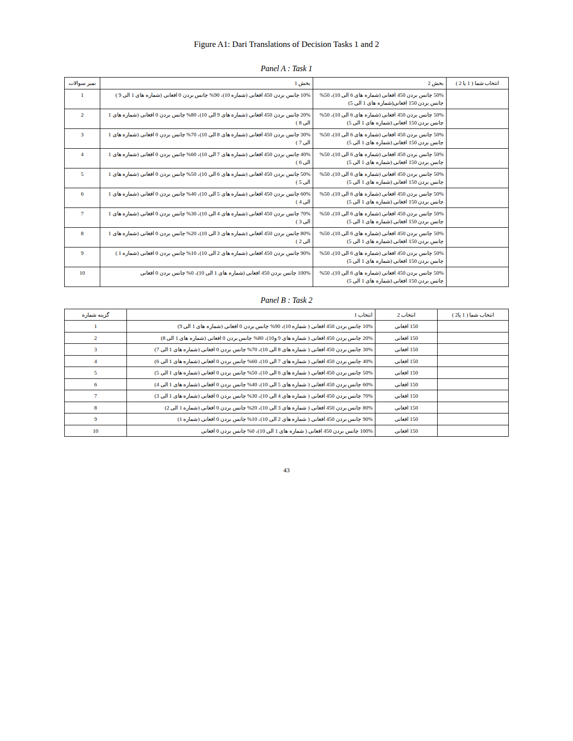Figure A1: Dari Translations of Decision Tasks 1 and 2
Panel A : Task 1
| انتخاب شما ( 1 یا 2 ) | بخش 2 | بخش 1 | نمبر سوالات |
| | 50% چانس بردن 450 افغانی (شماره های 6 الی 10)، 50% چانس بردن 150 افغانی(شماره های 1 الی 5) | 10% چانس بردن 450 افغانی (شماره 10)، 90% چانس بردن 0 افغانی (شماره های 1 الی 9 ) | 1 |
| | 50% چانس بردن 450 افغانی (شماره های 6 الی 10)، 50% چانس بردن 150 افغانی (شماره های 1 الی 5) | 20% چانس بردن 450 افغانی (شماره های 9 الی 10)، 80% چانس بردن 0 افغانی (شماره های 1 الی 8 ) | 2 |
| | 50% چانس بردن 450 افغانی (شماره های 6 الی 10)، 50% چانس بردن 150 افغانی (شماره های 1 الی 5) | 30% چانس بردن 450 افغانی (شماره های 8 الی 10)، 70% چانس بردن 0 افغانی (شماره های 1 الی 7 ) | 3 |
| | 50% چانس بردن 450 افغانی (شماره های 6 الی 10)، 50% چانس بردن 150 افغانی (شماره های 1 الی 5) | 40% چانس بردن 450 افغانی (شماره های 7 الی 10)، 60% چانس بردن 0 افغانی (شماره های 1 الی 6 ) | 4 |
| | 50% چانس بردن 450 افغانی (شماره های 6 الی 10)، 50% چانس بردن 150 افغانی (شماره های 1 الی 5) | 50% چانس بردن 450 افغانی (شماره های 6 الی 10)، 50% چانس بردن 0 افغانی (شماره های 1 الی 5 ) | 5 |
| | 50% چانس بردن 450 افغانی (شماره های 6 الی 10)، 50% چانس بردن 150 افغانی (شماره های 1 الی 5) | 60% چانس بردن 450 افغانی (شماره های 5 الی 10)، 40% چانس بردن 0 افغانی (شماره های 1 الی 4 ) | 6 |
| | 50% چانس بردن 450 افغانی (شماره های 6 الی 10)، 50% چانس بردن 150 افغانی (شماره های 1 الی 5) | 70% چانس بردن 450 افغانی (شماره های 4 الی 10)، 30% چانس بردن 0 افغانی (شماره های 1 الی 3 ) | 7 |
| | 50% چانس بردن 450 افغانی (شماره های 6 الی 10)، 50% چانس بردن 150 افغانی (شماره های 1 الی 5) | 80% چانس بردن 450 افغانی (شماره های 3 الی 10)، 20% چانس بردن 0 افغانی (شماره های 1 الی 2 ) | 8 |
| | 50% چانس بردن 450 افغانی (شماره های 6 الی 10)، 50% چانس بردن 150 افغانی (شماره های 1 الی 5) | 90% چانس بردن 450 افغانی (شماره های 2 الی 10)، 10% چانس بردن 0 افغانی (شماره 1 ) | 9 |
| | 50% چانس بردن 450 افغانی (شماره های 6 الی 10)، 50% چانس بردن 150 افغانی (شماره های 1 الی 5) | 100% چانس بردن 450 افغانی (شماره های 1 الی 10)، 0% چانس بردن 0 افغانی | 10 |
Panel B : Task 2
| انتخاب شما ( 1 یا2 ) | انتخاب 2 | انتخاب 1 | گزینه شماره |
| | 150 افغانی | 10% چانس بردن 450 افغانی ( شماره 10)، 90% چانس بردن 0 افغانی (شماره های 1 الی 9) | 1 |
| | 150 افغانی | 20% چانس بردن 450 افغانی ( شماره های 9 و10)، 80% چانس بردن 0 افغانی (شماره های 1 الی 8) | 2 |
| | 150 افغانی | 30% چانس بردن 450 افغانی ( شماره های 8 الی 10)، 70% چانس بردن 0 افغانی (شماره های 1 الی 7) | 3 |
| | 150 افغانی | 40% چانس بردن 450 افغانی ( شماره های 7 الی 10)، 60% چانس بردن 0 افغانی (شماره های 1 الی 6) | 4 |
| | 150 افغانی | 50% چانس بردن 450 افغانی ( شماره های 6 الی 10)، 50% چانس بردن 0 افغانی (شماره های 1 الی 5) | 5 |
| | 150 افغانی | 60% چانس بردن 450 افغانی ( شماره های 5 الی 10)، 40% چانس بردن 0 افغانی (شماره های 1 الی 4) | 6 |
| | 150 افغانی | 70% چانس بردن 450 افغانی ( شماره های 4 الی 10)، 30% چانس بردن 0 افغانی (شماره های 1 الی 3) | 7 |
| | 150 افغانی | 80% چانس بردن 450 افغانی ( شماره های 3 الی 10)، 20% چانس بردن 0 افغانی (شماره 1 الی 2) | 8 |
| | 150 افغانی | 90% چانس بردن 450 افغانی ( شماره های 2 الی 10)، 10% چانس بردن 0 افغانی (شماره 1) | 9 |
| | 150 افغانی | 100% چانس بردن 450 افغانی ( شماره های 1 الی 10)، 0% چانس بردن 0 افغانی | 10 |
43